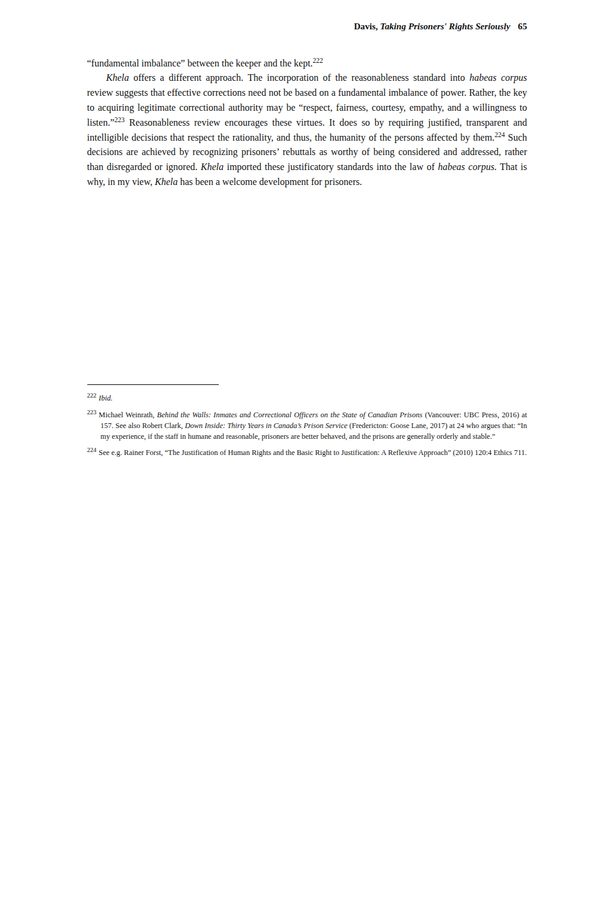Davis, Taking Prisoners' Rights Seriously 65
“fundamental imbalance” between the keeper and the kept.222
Khela offers a different approach. The incorporation of the reasonableness standard into habeas corpus review suggests that effective corrections need not be based on a fundamental imbalance of power. Rather, the key to acquiring legitimate correctional authority may be “respect, fairness, courtesy, empathy, and a willingness to listen.”223 Reasonableness review encourages these virtues. It does so by requiring justified, transparent and intelligible decisions that respect the rationality, and thus, the humanity of the persons affected by them.224 Such decisions are achieved by recognizing prisoners’ rebuttals as worthy of being considered and addressed, rather than disregarded or ignored. Khela imported these justificatory standards into the law of habeas corpus. That is why, in my view, Khela has been a welcome development for prisoners.
222 Ibid.
223 Michael Weinrath, Behind the Walls: Inmates and Correctional Officers on the State of Canadian Prisons (Vancouver: UBC Press, 2016) at 157. See also Robert Clark, Down Inside: Thirty Years in Canada’s Prison Service (Fredericton: Goose Lane, 2017) at 24 who argues that: “In my experience, if the staff in humane and reasonable, prisoners are better behaved, and the prisons are generally orderly and stable.”
224 See e.g. Rainer Forst, “The Justification of Human Rights and the Basic Right to Justification: A Reflexive Approach” (2010) 120:4 Ethics 711.